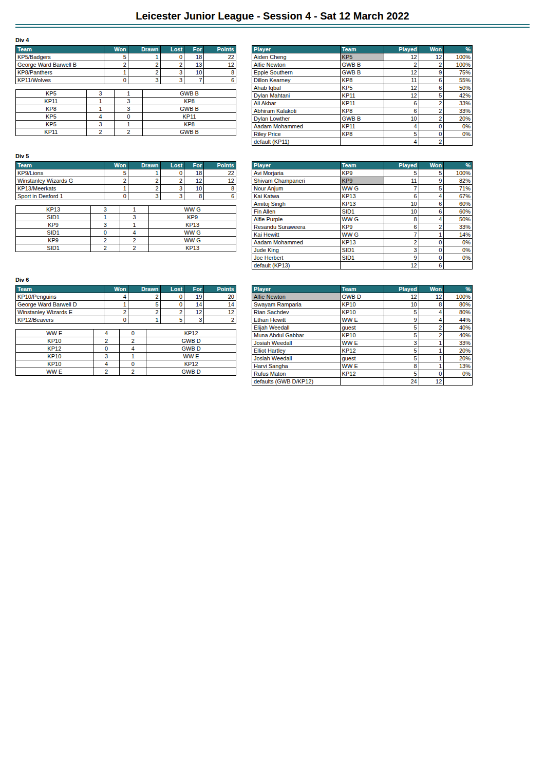Leicester Junior League - Session 4 - Sat 12 March 2022
Div 4
| Team | Won | Drawn | Lost | For | Points |
| --- | --- | --- | --- | --- | --- |
| KP5/Badgers | 5 | 1 | 0 | 18 | 22 |
| George Ward Barwell B | 2 | 2 | 2 | 13 | 12 |
| KP8/Panthers | 1 | 2 | 3 | 10 | 8 |
| KP11/Wolves | 0 | 3 | 3 | 7 | 6 |
| KP5 | 3 | 1 | GWB B |
| KP11 | 1 | 3 | KP8 |
| KP8 | 1 | 3 | GWB B |
| KP5 | 4 | 0 | KP11 |
| KP5 | 3 | 1 | KP8 |
| KP11 | 2 | 2 | GWB B |
| Player | Team | Played | Won | % |
| --- | --- | --- | --- | --- |
| Aiden Cheng | KP5 | 12 | 12 | 100% |
| Alfie Newton | GWB B | 2 | 2 | 100% |
| Eppie Southern | GWB B | 12 | 9 | 75% |
| Dillon Kearney | KP8 | 11 | 6 | 55% |
| Ahab Iqbal | KP5 | 12 | 6 | 50% |
| Dylan Mahtani | KP11 | 12 | 5 | 42% |
| Ali Akbar | KP11 | 6 | 2 | 33% |
| Abhiram Kalakoti | KP8 | 6 | 2 | 33% |
| Dylan Lowther | GWB B | 10 | 2 | 20% |
| Aadam Mohammed | KP11 | 4 | 0 | 0% |
| Riley Price | KP8 | 5 | 0 | 0% |
| default (KP11) | | 4 | 2 | |
Div 5
| Team | Won | Drawn | Lost | For | Points |
| --- | --- | --- | --- | --- | --- |
| KP9/Lions | 5 | 1 | 0 | 18 | 22 |
| Winstanley Wizards G | 2 | 2 | 2 | 12 | 12 |
| KP13/Meerkats | 1 | 2 | 3 | 10 | 8 |
| Sport in Desford 1 | 0 | 3 | 3 | 8 | 6 |
| KP13 | 3 | 1 | WW G |
| SID1 | 1 | 3 | KP9 |
| KP9 | 3 | 1 | KP13 |
| SID1 | 0 | 4 | WW G |
| KP9 | 2 | 2 | WW G |
| SID1 | 2 | 2 | KP13 |
| Player | Team | Played | Won | % |
| --- | --- | --- | --- | --- |
| Avi Morjaria | KP9 | 5 | 5 | 100% |
| Shivam Champaneri | KP9 | 11 | 9 | 82% |
| Nour Anjum | WW G | 7 | 5 | 71% |
| Kai Katwa | KP13 | 6 | 4 | 67% |
| Amitoj Singh | KP13 | 10 | 6 | 60% |
| Fin Allen | SID1 | 10 | 6 | 60% |
| Alfie Purple | WW G | 8 | 4 | 50% |
| Resandu Suraweera | KP9 | 6 | 2 | 33% |
| Kai Hewitt | WW G | 7 | 1 | 14% |
| Aadam Mohammed | KP13 | 2 | 0 | 0% |
| Jude King | SID1 | 3 | 0 | 0% |
| Joe Herbert | SID1 | 9 | 0 | 0% |
| default (KP13) | | 12 | 6 | |
Div 6
| Team | Won | Drawn | Lost | For | Points |
| --- | --- | --- | --- | --- | --- |
| KP10/Penguins | 4 | 2 | 0 | 19 | 20 |
| George Ward Barwell D | 1 | 5 | 0 | 14 | 14 |
| Winstanley Wizards E | 2 | 2 | 2 | 12 | 12 |
| KP12/Beavers | 0 | 1 | 5 | 3 | 2 |
| WW E | 4 | 0 | KP12 |
| KP10 | 2 | 2 | GWB D |
| KP12 | 0 | 4 | GWB D |
| KP10 | 3 | 1 | WW E |
| KP10 | 4 | 0 | KP12 |
| WW E | 2 | 2 | GWB D |
| Player | Team | Played | Won | % |
| --- | --- | --- | --- | --- |
| Alfie Newton | GWB D | 12 | 12 | 100% |
| Swayam Ramparia | KP10 | 10 | 8 | 80% |
| Rian Sachdev | KP10 | 5 | 4 | 80% |
| Ethan Hewitt | WW E | 9 | 4 | 44% |
| Elijah Weedall | guest | 5 | 2 | 40% |
| Muna Abdul Gabbar | KP10 | 5 | 2 | 40% |
| Josiah Weedall | WW E | 3 | 1 | 33% |
| Elliot Hartley | KP12 | 5 | 1 | 20% |
| Josiah Weedall | guest | 5 | 1 | 20% |
| Harvi Sangha | WW E | 8 | 1 | 13% |
| Rufus Maton | KP12 | 5 | 0 | 0% |
| defaults (GWB D/KP12) | | 24 | 12 | |